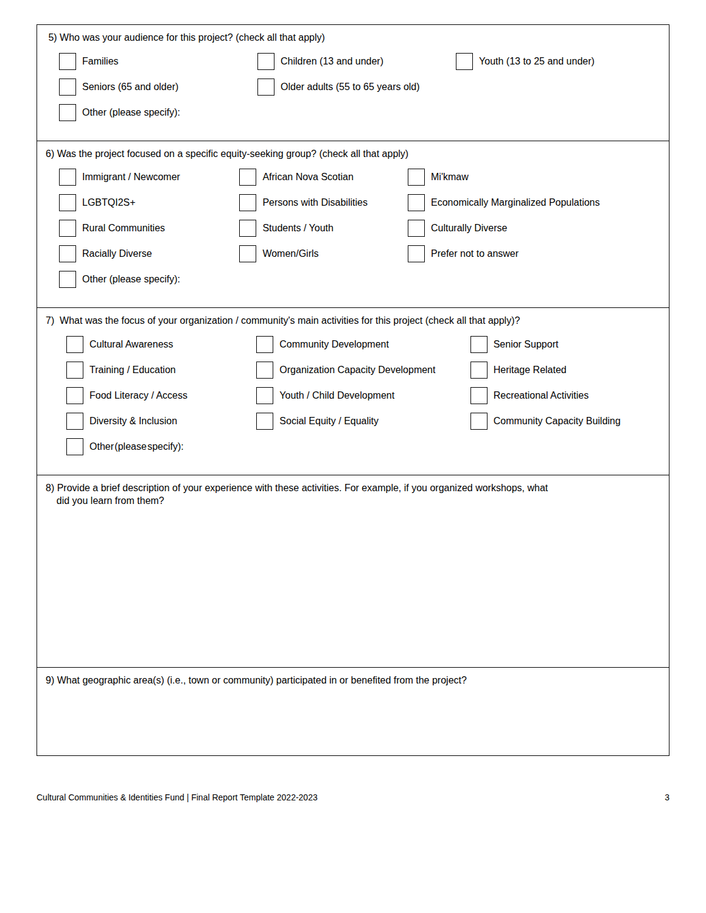| 5) Who was your audience for this project? (check all that apply) / Families / Children (13 and under) / Youth (13 to 25 and under) / / Seniors (65 and older) / Older adults (55 to 65 years old) / / Other (please specify): / |
| 6) Was the project focused on a specific equity-seeking group? (check all that apply) / Immigrant / Newcomer / African Nova Scotian / Mi'kmaw / / LGBTQI2S+ / Persons with Disabilities / Economically Marginalized Populations / / Rural Communities / Students / Youth / Culturally Diverse / / Racially Diverse / Women/Girls / Prefer not to answer / / Other (please specify): / |
| 7) What was the focus of your organization / community's main activities for this project (check all that apply)? / Cultural Awareness / Community Development / Senior Support / / Training / Education / Organization Capacity Development / Heritage Related / / Food Literacy / Access / Youth / Child Development / Recreational Activities / / Diversity & Inclusion / Social Equity / Equality / Community Capacity Building / / Other (please specify): / |
| 8) Provide a brief description of your experience with these activities. For example, if you organized workshops, what did you learn from them? |
| 9) What geographic area(s) (i.e., town or community) participated in or benefited from the project? |
Cultural Communities & Identities Fund | Final Report Template 2022-2023 3